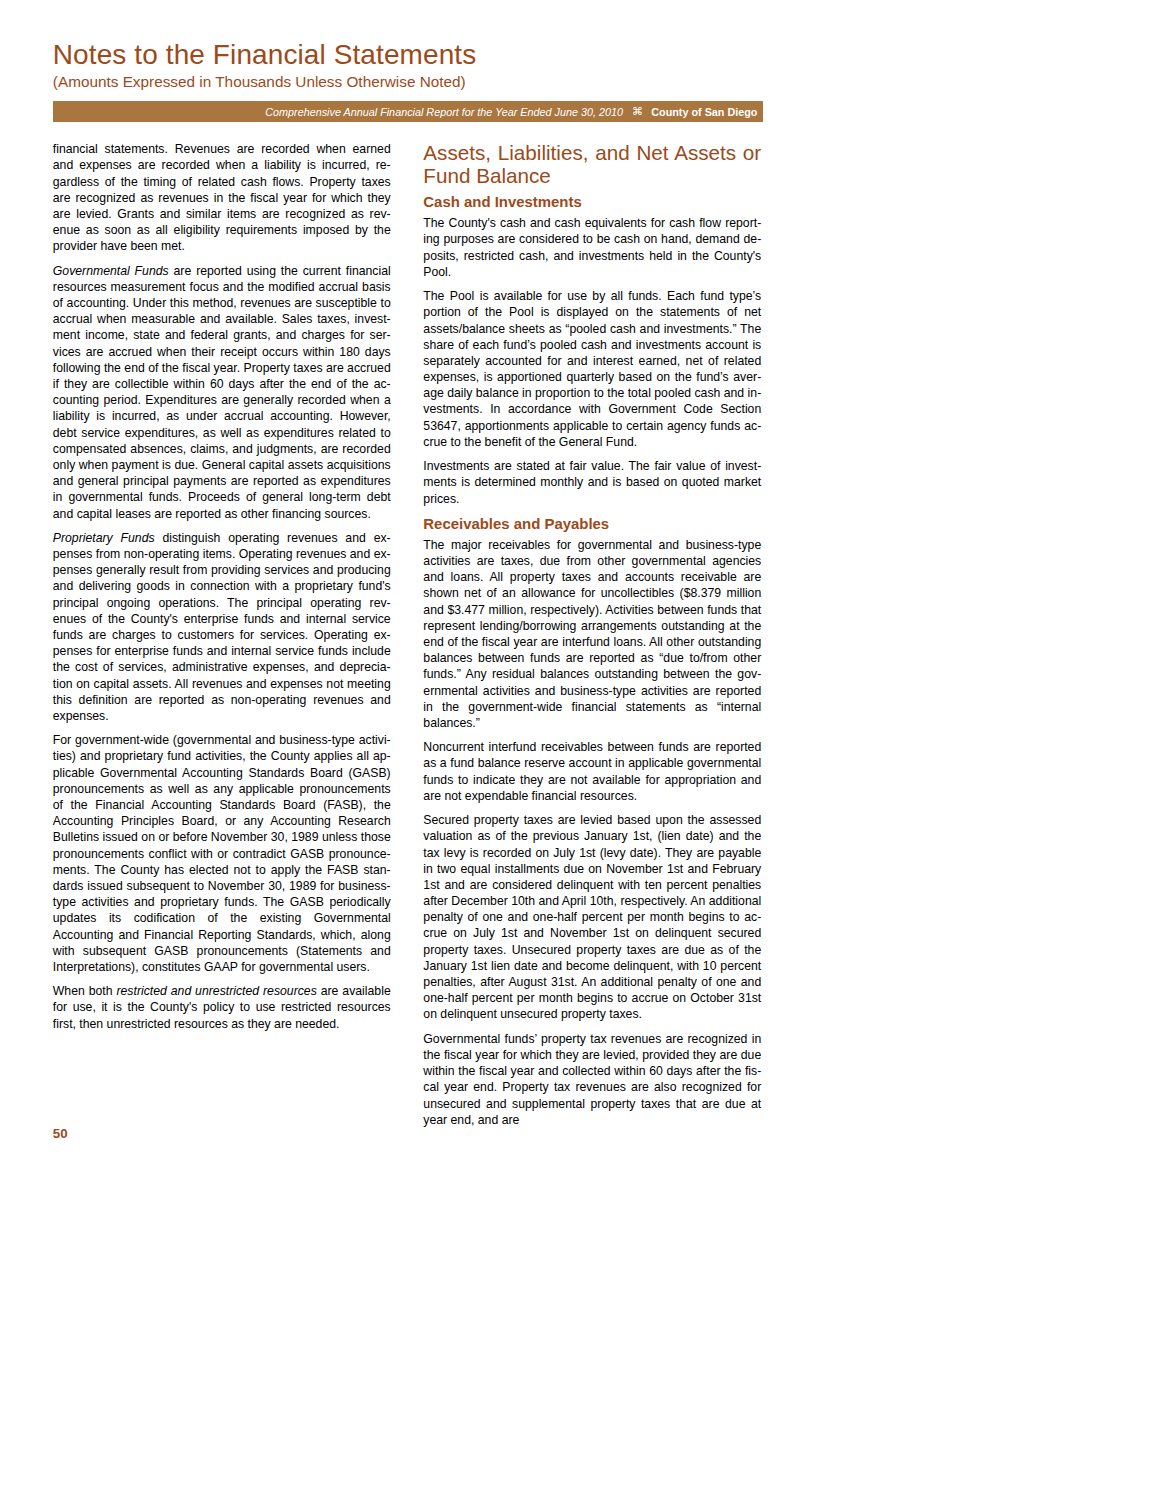Notes to the Financial Statements
(Amounts Expressed in Thousands Unless Otherwise Noted)
Comprehensive Annual Financial Report for the Year Ended June 30, 2010 ⌘ County of San Diego
financial statements. Revenues are recorded when earned and expenses are recorded when a liability is incurred, regardless of the timing of related cash flows. Property taxes are recognized as revenues in the fiscal year for which they are levied. Grants and similar items are recognized as revenue as soon as all eligibility requirements imposed by the provider have been met.
Governmental Funds are reported using the current financial resources measurement focus and the modified accrual basis of accounting. Under this method, revenues are susceptible to accrual when measurable and available. Sales taxes, investment income, state and federal grants, and charges for services are accrued when their receipt occurs within 180 days following the end of the fiscal year. Property taxes are accrued if they are collectible within 60 days after the end of the accounting period. Expenditures are generally recorded when a liability is incurred, as under accrual accounting. However, debt service expenditures, as well as expenditures related to compensated absences, claims, and judgments, are recorded only when payment is due. General capital assets acquisitions and general principal payments are reported as expenditures in governmental funds. Proceeds of general long-term debt and capital leases are reported as other financing sources.
Proprietary Funds distinguish operating revenues and expenses from non-operating items. Operating revenues and expenses generally result from providing services and producing and delivering goods in connection with a proprietary fund's principal ongoing operations. The principal operating revenues of the County's enterprise funds and internal service funds are charges to customers for services. Operating expenses for enterprise funds and internal service funds include the cost of services, administrative expenses, and depreciation on capital assets. All revenues and expenses not meeting this definition are reported as non-operating revenues and expenses.
For government-wide (governmental and business-type activities) and proprietary fund activities, the County applies all applicable Governmental Accounting Standards Board (GASB) pronouncements as well as any applicable pronouncements of the Financial Accounting Standards Board (FASB), the Accounting Principles Board, or any Accounting Research Bulletins issued on or before November 30, 1989 unless those pronouncements conflict with or contradict GASB pronouncements. The County has elected not to apply the FASB standards issued subsequent to November 30, 1989 for business-type activities and proprietary funds. The GASB periodically updates its codification of the existing Governmental Accounting and Financial Reporting Standards, which, along with subsequent GASB pronouncements (Statements and Interpretations), constitutes GAAP for governmental users.
When both restricted and unrestricted resources are available for use, it is the County's policy to use restricted resources first, then unrestricted resources as they are needed.
Assets, Liabilities, and Net Assets or Fund Balance
Cash and Investments
The County's cash and cash equivalents for cash flow reporting purposes are considered to be cash on hand, demand deposits, restricted cash, and investments held in the County's Pool.
The Pool is available for use by all funds. Each fund type’s portion of the Pool is displayed on the statements of net assets/balance sheets as “pooled cash and investments.” The share of each fund’s pooled cash and investments account is separately accounted for and interest earned, net of related expenses, is apportioned quarterly based on the fund’s average daily balance in proportion to the total pooled cash and investments. In accordance with Government Code Section 53647, apportionments applicable to certain agency funds accrue to the benefit of the General Fund.
Investments are stated at fair value. The fair value of investments is determined monthly and is based on quoted market prices.
Receivables and Payables
The major receivables for governmental and business-type activities are taxes, due from other governmental agencies and loans. All property taxes and accounts receivable are shown net of an allowance for uncollectibles ($8.379 million and $3.477 million, respectively). Activities between funds that represent lending/borrowing arrangements outstanding at the end of the fiscal year are interfund loans. All other outstanding balances between funds are reported as “due to/from other funds.” Any residual balances outstanding between the governmental activities and business-type activities are reported in the government-wide financial statements as “internal balances.”
Noncurrent interfund receivables between funds are reported as a fund balance reserve account in applicable governmental funds to indicate they are not available for appropriation and are not expendable financial resources.
Secured property taxes are levied based upon the assessed valuation as of the previous January 1st, (lien date) and the tax levy is recorded on July 1st (levy date). They are payable in two equal installments due on November 1st and February 1st and are considered delinquent with ten percent penalties after December 10th and April 10th, respectively. An additional penalty of one and one-half percent per month begins to accrue on July 1st and November 1st on delinquent secured property taxes. Unsecured property taxes are due as of the January 1st lien date and become delinquent, with 10 percent penalties, after August 31st. An additional penalty of one and one-half percent per month begins to accrue on October 31st on delinquent unsecured property taxes.
Governmental funds’ property tax revenues are recognized in the fiscal year for which they are levied, provided they are due within the fiscal year and collected within 60 days after the fiscal year end. Property tax revenues are also recognized for unsecured and supplemental property taxes that are due at year end, and are
50